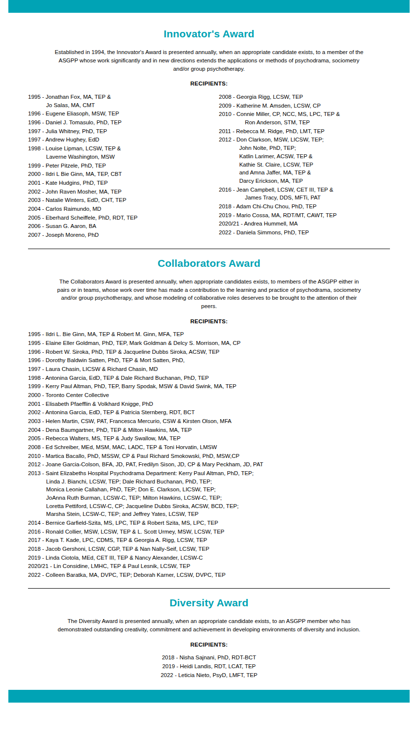Innovator's Award
Established in 1994, the Innovator's Award is presented annually, when an appropriate candidate exists, to a member of the ASGPP whose work significantly and in new directions extends the applications or methods of psychodrama, sociometry and/or group psychotherapy.
RECIPIENTS:
1995 - Jonathan Fox, MA, TEP &Jo Salas, MA, CMT
1996 - Eugene Eliasoph, MSW, TEP
1996 - Daniel J. Tomasulo, PhD, TEP
1997 - Julia Whitney, PhD, TEP
1997 - Andrew Hughey, EdD
1998 - Louise Lipman, LCSW, TEP &Laverne Washington, MSW
1999 - Peter Pitzele, PhD, TEP
2000 - Ildri L Bie Ginn, MA, TEP, CBT
2001 - Kate Hudgins, PhD, TEP
2002 - John Raven Mosher, MA, TEP
2003 - Natalie Winters, EdD, CHT, TEP
2004 - Carlos Raimundo, MD
2005 - Eberhard Scheiffele, PhD, RDT, TEP
2006 - Susan G. Aaron, BA
2007 - Joseph Moreno, PhD
2008 - Georgia Rigg, LCSW, TEP
2009 - Katherine M. Amsden, LCSW, CP
2010 - Connie Miller, CP, NCC, MS, LPC, TEP &Ron Anderson, STM, TEP
2011 - Rebecca M. Ridge, PhD, LMT, TEP
2012 - Don Clarkson, MSW, LICSW, TEP;John Nolte, PhD, TEP; Katlin Larimer, ACSW, TEP &Kathie St. Claire, LCSW, TEP and Amna Jaffer, MA, TEP &Darcy Erickson, MA, TEP
2016 - Jean Campbell, LCSW, CET III, TEP &James Tracy, DDS, MFTi, PAT
2018 - Adam Chi-Chu Chou, PhD, TEP
2019 - Mario Cossa, MA, RDT/MT, CAWT, TEP
2020/21 - Andrea Hummell, MA
2022 - Daniela Simmons, PhD, TEP
Collaborators Award
The Collaborators Award is presented annually, when appropriate candidates exists, to members of the ASGPP either in pairs or in teams, whose work over time has made a contribution to the learning and practice of psychodrama, sociometry and/or group psychotherapy, and whose modeling of collaborative roles deserves to be brought to the attention of their peers.
RECIPIENTS:
1995 - Ildri L. Bie Ginn, MA, TEP & Robert M. Ginn, MFA, TEP
1995 - Elaine Eller Goldman, PhD, TEP, Mark Goldman & Delcy S. Morrison, MA, CP
1996 - Robert W. Siroka, PhD, TEP & Jacqueline Dubbs Siroka, ACSW, TEP
1996 - Dorothy Baldwin Satten, PhD, TEP & Mort Satten, PhD,
1997 - Laura Chasin, LICSW & Richard Chasin, MD
1998 - Antonina Garcia, EdD, TEP & Dale Richard Buchanan, PhD, TEP
1999 - Kerry Paul Altman, PhD, TEP, Barry Spodak, MSW & David Swink, MA, TEP
2000 - Toronto Center Collective
2001 - Elisabeth Pfaefflin & Volkhard Knigge, PhD
2002 - Antonina Garcia, EdD, TEP & Patricia Sternberg, RDT, BCT
2003 - Helen Martin, CSW, PAT, Francesca Mercurio, CSW & Kirsten Olson, MFA
2004 - Dena Baumgartner, PhD, TEP & Milton Hawkins, MA, TEP
2005 - Rebecca Walters, MS, TEP & Judy Swallow, MA, TEP
2008 - Ed Schreiber, MEd, MSM, MAC, LADC, TEP & Toni Horvatin, LMSW
2010 - Martica Bacallo, PhD, MSSW, CP & Paul Richard Smokowski, PhD, MSW,CP
2012 - Joane Garcia-Colson, BFA, JD, PAT, Fredilyn Sison, JD, CP & Mary Peckham, JD, PAT
2013 - Saint Elizabeths Hospital Psychodrama Department: Kerry Paul Altman, PhD, TEP;Linda J. Bianchi, LCSW, TEP; Dale Richard Buchanan, PhD, TEP; Monica Leonie Callahan, PhD, TEP; Don E. Clarkson, LICSW, TEP; JoAnna Ruth Burman, LCSW-C, TEP; Milton Hawkins, LCSW-C, TEP; Loretta Pettiford, LCSW-C, CP; Jacqueline Dubbs Siroka, ACSW, BCD, TEP; Marsha Stein, LCSW-C, TEP; and Jeffrey Yates, LCSW, TEP
2014 - Bernice Garfield-Szita, MS, LPC, TEP & Robert Szita, MS, LPC, TEP
2016 - Ronald Collier, MSW, LCSW, TEP & L. Scott Urmey, MSW, LCSW, TEP
2017 - Kaya T. Kade, LPC, CDMS, TEP & Georgia A. Rigg, LCSW, TEP
2018 - Jacob Gershoni, LCSW, CGP, TEP & Nan Nally-Seif, LCSW, TEP
2019 - Linda Ciotola, MEd, CET III, TEP & Nancy Alexander, LCSW-C
2020/21 - Lin Considine, LMHC, TEP & Paul Lesnik, LCSW, TEP
2022 - Colleen Baratka, MA, DVPC, TEP; Deborah Karner, LCSW, DVPC, TEP
Diversity Award
The Diversity Award is presented annually, when an appropriate candidate exists, to an ASGPP member who has demonstrated outstanding creativity, commitment and achievement in developing environments of diversity and inclusion.
RECIPIENTS:
2018 - Nisha Sajnani, PhD, RDT-BCT
2019 - Heidi Landis, RDT, LCAT, TEP
2022 - Leticia Nieto, PsyD, LMFT, TEP